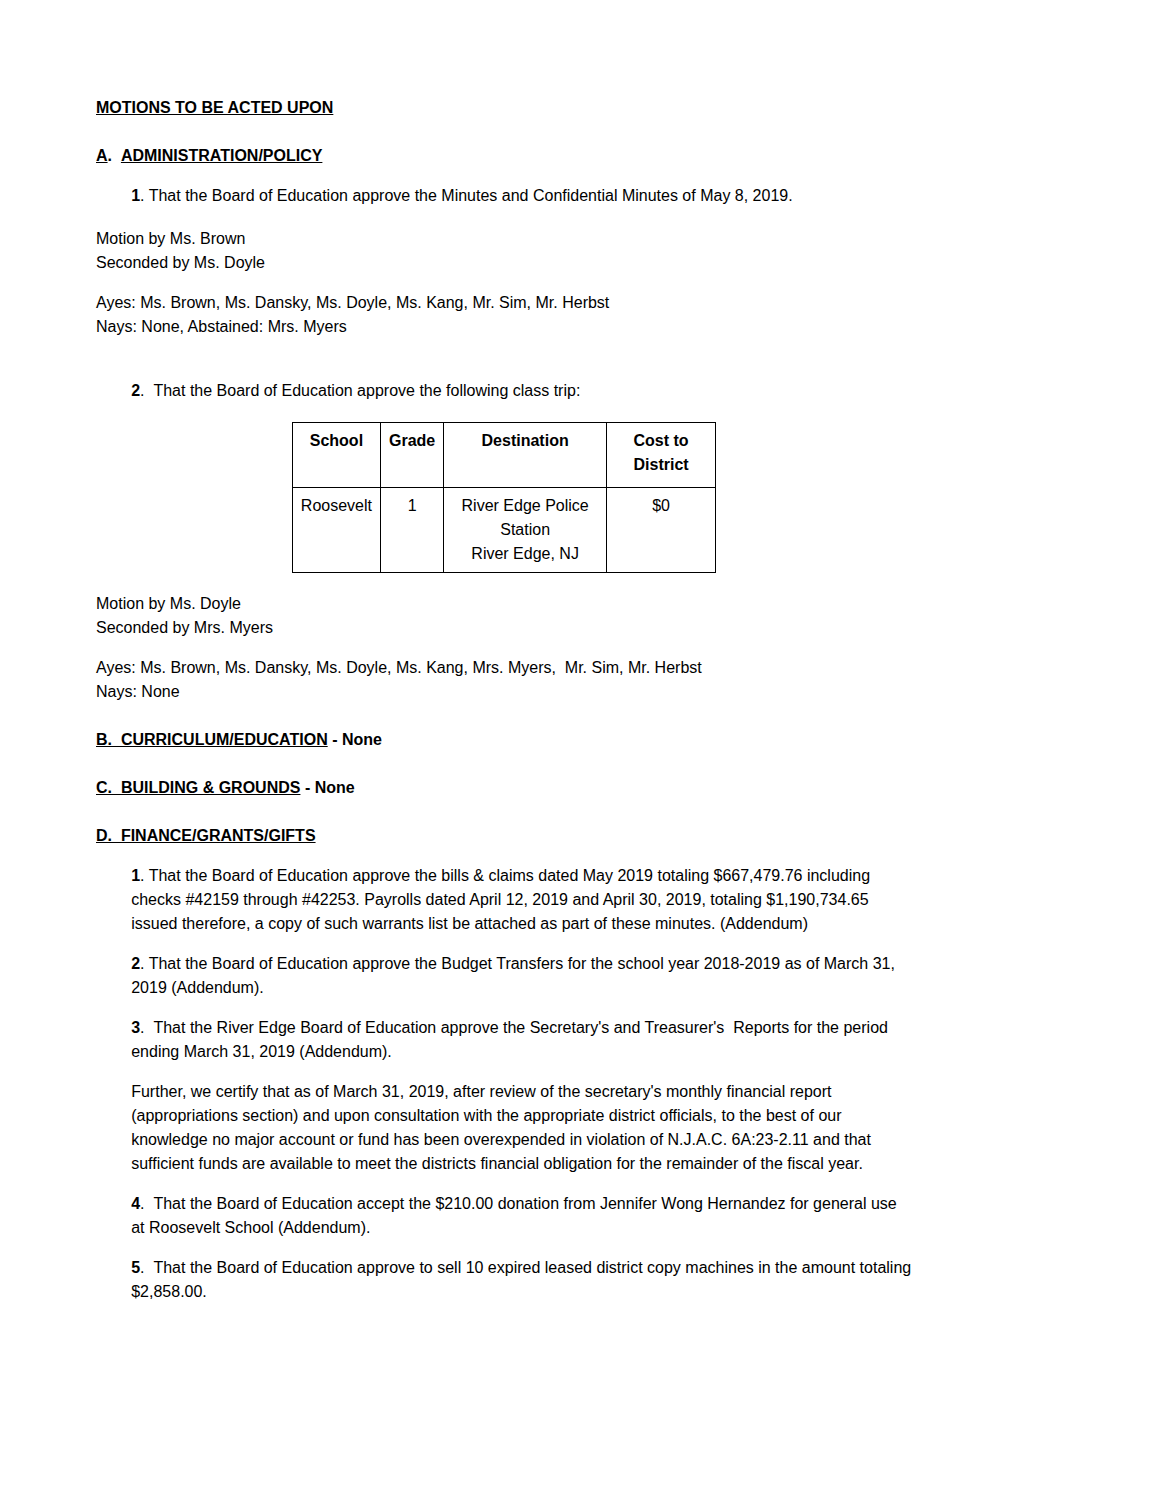MOTIONS TO BE ACTED UPON
A. ADMINISTRATION/POLICY
1. That the Board of Education approve the Minutes and Confidential Minutes of May 8, 2019.
Motion by Ms. Brown
Seconded by Ms. Doyle
Ayes: Ms. Brown, Ms. Dansky, Ms. Doyle, Ms. Kang, Mr. Sim, Mr. Herbst
Nays: None, Abstained: Mrs. Myers
2. That the Board of Education approve the following class trip:
| School | Grade | Destination | Cost to District |
| --- | --- | --- | --- |
| Roosevelt | 1 | River Edge Police Station River Edge, NJ | $0 |
Motion by Ms. Doyle
Seconded by Mrs. Myers
Ayes: Ms. Brown, Ms. Dansky, Ms. Doyle, Ms. Kang, Mrs. Myers, Mr. Sim, Mr. Herbst
Nays: None
B. CURRICULUM/EDUCATION - None
C. BUILDING & GROUNDS - None
D. FINANCE/GRANTS/GIFTS
1. That the Board of Education approve the bills & claims dated May 2019 totaling $667,479.76 including checks #42159 through #42253. Payrolls dated April 12, 2019 and April 30, 2019, totaling $1,190,734.65 issued therefore, a copy of such warrants list be attached as part of these minutes. (Addendum)
2. That the Board of Education approve the Budget Transfers for the school year 2018-2019 as of March 31, 2019 (Addendum).
3. That the River Edge Board of Education approve the Secretary's and Treasurer's Reports for the period ending March 31, 2019 (Addendum).
Further, we certify that as of March 31, 2019, after review of the secretary's monthly financial report (appropriations section) and upon consultation with the appropriate district officials, to the best of our knowledge no major account or fund has been overexpended in violation of N.J.A.C. 6A:23-2.11 and that sufficient funds are available to meet the districts financial obligation for the remainder of the fiscal year.
4. That the Board of Education accept the $210.00 donation from Jennifer Wong Hernandez for general use at Roosevelt School (Addendum).
5. That the Board of Education approve to sell 10 expired leased district copy machines in the amount totaling $2,858.00.